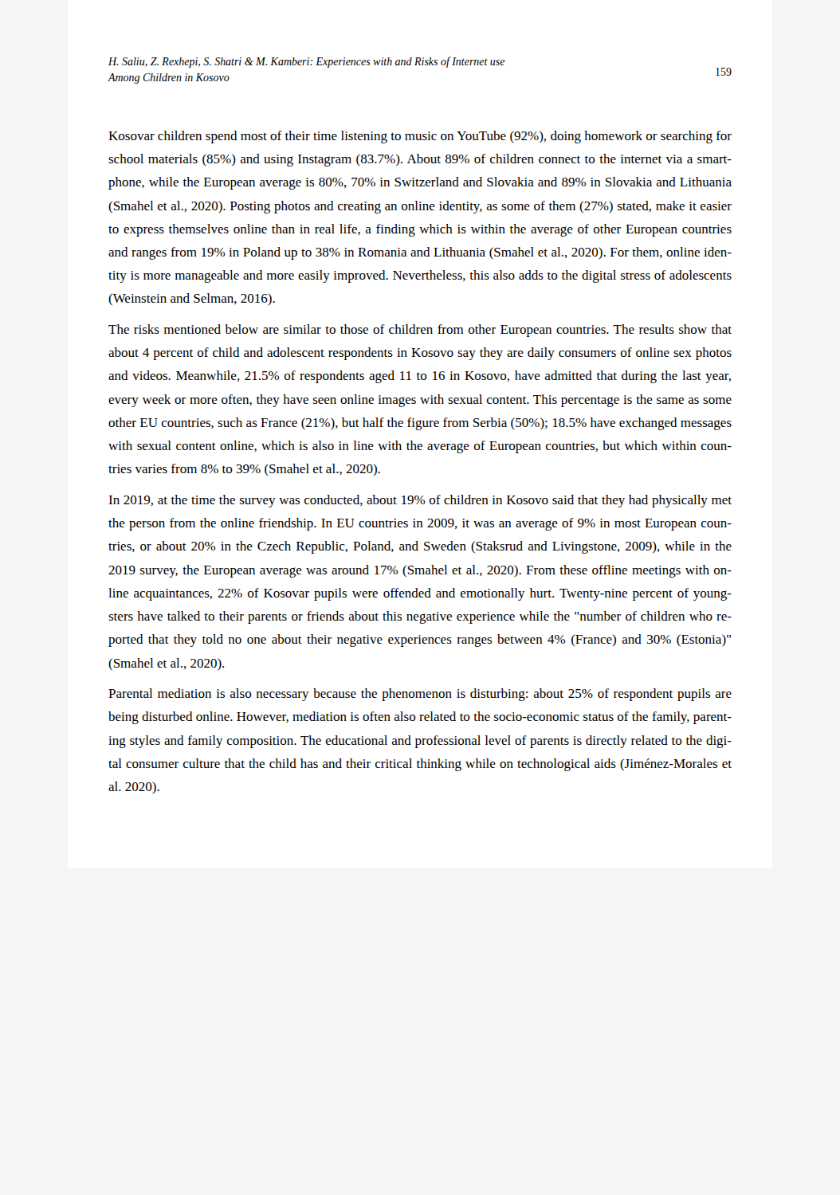H. Saliu, Z. Rexhepi, S. Shatri & M. Kamberi: Experiences with and Risks of Internet use Among Children in Kosovo
159
Kosovar children spend most of their time listening to music on YouTube (92%), doing homework or searching for school materials (85%) and using Instagram (83.7%). About 89% of children connect to the internet via a smartphone, while the European average is 80%, 70% in Switzerland and Slovakia and 89% in Slovakia and Lithuania (Smahel et al., 2020). Posting photos and creating an online identity, as some of them (27%) stated, make it easier to express themselves online than in real life, a finding which is within the average of other European countries and ranges from 19% in Poland up to 38% in Romania and Lithuania (Smahel et al., 2020). For them, online identity is more manageable and more easily improved. Nevertheless, this also adds to the digital stress of adolescents (Weinstein and Selman, 2016).
The risks mentioned below are similar to those of children from other European countries. The results show that about 4 percent of child and adolescent respondents in Kosovo say they are daily consumers of online sex photos and videos. Meanwhile, 21.5% of respondents aged 11 to 16 in Kosovo, have admitted that during the last year, every week or more often, they have seen online images with sexual content. This percentage is the same as some other EU countries, such as France (21%), but half the figure from Serbia (50%); 18.5% have exchanged messages with sexual content online, which is also in line with the average of European countries, but which within countries varies from 8% to 39% (Smahel et al., 2020).
In 2019, at the time the survey was conducted, about 19% of children in Kosovo said that they had physically met the person from the online friendship. In EU countries in 2009, it was an average of 9% in most European countries, or about 20% in the Czech Republic, Poland, and Sweden (Staksrud and Livingstone, 2009), while in the 2019 survey, the European average was around 17% (Smahel et al., 2020). From these offline meetings with online acquaintances, 22% of Kosovar pupils were offended and emotionally hurt. Twenty-nine percent of youngsters have talked to their parents or friends about this negative experience while the "number of children who reported that they told no one about their negative experiences ranges between 4% (France) and 30% (Estonia)" (Smahel et al., 2020).
Parental mediation is also necessary because the phenomenon is disturbing: about 25% of respondent pupils are being disturbed online. However, mediation is often also related to the socio-economic status of the family, parenting styles and family composition. The educational and professional level of parents is directly related to the digital consumer culture that the child has and their critical thinking while on technological aids (Jiménez-Morales et al. 2020).